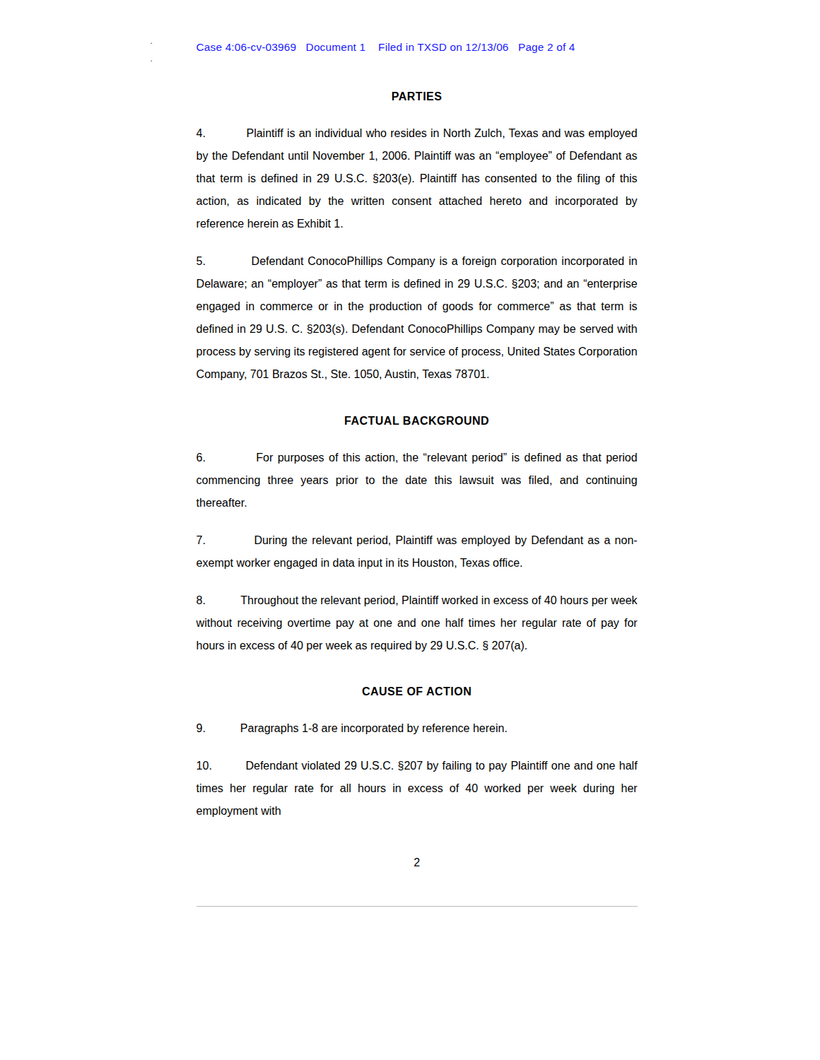.
.
Case 4:06-cv-03969 Document 1 Filed in TXSD on 12/13/06 Page 2 of 4
PARTIES
4. Plaintiff is an individual who resides in North Zulch, Texas and was employed by the Defendant until November 1, 2006. Plaintiff was an “employee” of Defendant as that term is defined in 29 U.S.C. §203(e). Plaintiff has consented to the filing of this action, as indicated by the written consent attached hereto and incorporated by reference herein as Exhibit 1.
5. Defendant ConocoPhillips Company is a foreign corporation incorporated in Delaware; an “employer” as that term is defined in 29 U.S.C. §203; and an “enterprise engaged in commerce or in the production of goods for commerce” as that term is defined in 29 U.S. C. §203(s). Defendant ConocoPhillips Company may be served with process by serving its registered agent for service of process, United States Corporation Company, 701 Brazos St., Ste. 1050, Austin, Texas 78701.
FACTUAL BACKGROUND
6. For purposes of this action, the “relevant period” is defined as that period commencing three years prior to the date this lawsuit was filed, and continuing thereafter.
7. During the relevant period, Plaintiff was employed by Defendant as a non-exempt worker engaged in data input in its Houston, Texas office.
8. Throughout the relevant period, Plaintiff worked in excess of 40 hours per week without receiving overtime pay at one and one half times her regular rate of pay for hours in excess of 40 per week as required by 29 U.S.C. § 207(a).
CAUSE OF ACTION
9. Paragraphs 1-8 are incorporated by reference herein.
10. Defendant violated 29 U.S.C. §207 by failing to pay Plaintiff one and one half times her regular rate for all hours in excess of 40 worked per week during her employment with
2